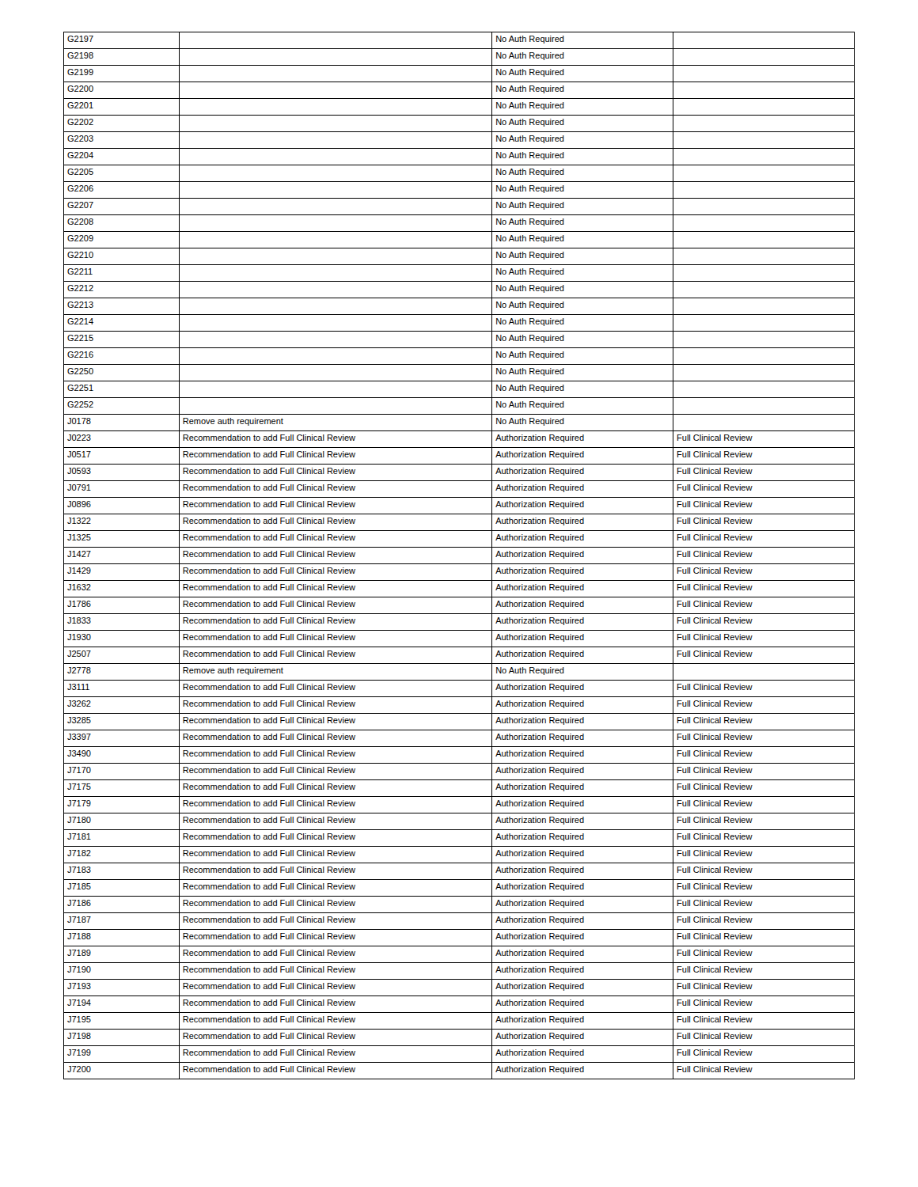| G2197 | | No Auth Required | |
| G2198 | | No Auth Required | |
| G2199 | | No Auth Required | |
| G2200 | | No Auth Required | |
| G2201 | | No Auth Required | |
| G2202 | | No Auth Required | |
| G2203 | | No Auth Required | |
| G2204 | | No Auth Required | |
| G2205 | | No Auth Required | |
| G2206 | | No Auth Required | |
| G2207 | | No Auth Required | |
| G2208 | | No Auth Required | |
| G2209 | | No Auth Required | |
| G2210 | | No Auth Required | |
| G2211 | | No Auth Required | |
| G2212 | | No Auth Required | |
| G2213 | | No Auth Required | |
| G2214 | | No Auth Required | |
| G2215 | | No Auth Required | |
| G2216 | | No Auth Required | |
| G2250 | | No Auth Required | |
| G2251 | | No Auth Required | |
| G2252 | | No Auth Required | |
| J0178 | Remove auth requirement | No Auth Required | |
| J0223 | Recommendation to add Full Clinical Review | Authorization Required | Full Clinical Review |
| J0517 | Recommendation to add Full Clinical Review | Authorization Required | Full Clinical Review |
| J0593 | Recommendation to add Full Clinical Review | Authorization Required | Full Clinical Review |
| J0791 | Recommendation to add Full Clinical Review | Authorization Required | Full Clinical Review |
| J0896 | Recommendation to add Full Clinical Review | Authorization Required | Full Clinical Review |
| J1322 | Recommendation to add Full Clinical Review | Authorization Required | Full Clinical Review |
| J1325 | Recommendation to add Full Clinical Review | Authorization Required | Full Clinical Review |
| J1427 | Recommendation to add Full Clinical Review | Authorization Required | Full Clinical Review |
| J1429 | Recommendation to add Full Clinical Review | Authorization Required | Full Clinical Review |
| J1632 | Recommendation to add Full Clinical Review | Authorization Required | Full Clinical Review |
| J1786 | Recommendation to add Full Clinical Review | Authorization Required | Full Clinical Review |
| J1833 | Recommendation to add Full Clinical Review | Authorization Required | Full Clinical Review |
| J1930 | Recommendation to add Full Clinical Review | Authorization Required | Full Clinical Review |
| J2507 | Recommendation to add Full Clinical Review | Authorization Required | Full Clinical Review |
| J2778 | Remove auth requirement | No Auth Required | |
| J3111 | Recommendation to add Full Clinical Review | Authorization Required | Full Clinical Review |
| J3262 | Recommendation to add Full Clinical Review | Authorization Required | Full Clinical Review |
| J3285 | Recommendation to add Full Clinical Review | Authorization Required | Full Clinical Review |
| J3397 | Recommendation to add Full Clinical Review | Authorization Required | Full Clinical Review |
| J3490 | Recommendation to add Full Clinical Review | Authorization Required | Full Clinical Review |
| J7170 | Recommendation to add Full Clinical Review | Authorization Required | Full Clinical Review |
| J7175 | Recommendation to add Full Clinical Review | Authorization Required | Full Clinical Review |
| J7179 | Recommendation to add Full Clinical Review | Authorization Required | Full Clinical Review |
| J7180 | Recommendation to add Full Clinical Review | Authorization Required | Full Clinical Review |
| J7181 | Recommendation to add Full Clinical Review | Authorization Required | Full Clinical Review |
| J7182 | Recommendation to add Full Clinical Review | Authorization Required | Full Clinical Review |
| J7183 | Recommendation to add Full Clinical Review | Authorization Required | Full Clinical Review |
| J7185 | Recommendation to add Full Clinical Review | Authorization Required | Full Clinical Review |
| J7186 | Recommendation to add Full Clinical Review | Authorization Required | Full Clinical Review |
| J7187 | Recommendation to add Full Clinical Review | Authorization Required | Full Clinical Review |
| J7188 | Recommendation to add Full Clinical Review | Authorization Required | Full Clinical Review |
| J7189 | Recommendation to add Full Clinical Review | Authorization Required | Full Clinical Review |
| J7190 | Recommendation to add Full Clinical Review | Authorization Required | Full Clinical Review |
| J7193 | Recommendation to add Full Clinical Review | Authorization Required | Full Clinical Review |
| J7194 | Recommendation to add Full Clinical Review | Authorization Required | Full Clinical Review |
| J7195 | Recommendation to add Full Clinical Review | Authorization Required | Full Clinical Review |
| J7198 | Recommendation to add Full Clinical Review | Authorization Required | Full Clinical Review |
| J7199 | Recommendation to add Full Clinical Review | Authorization Required | Full Clinical Review |
| J7200 | Recommendation to add Full Clinical Review | Authorization Required | Full Clinical Review |